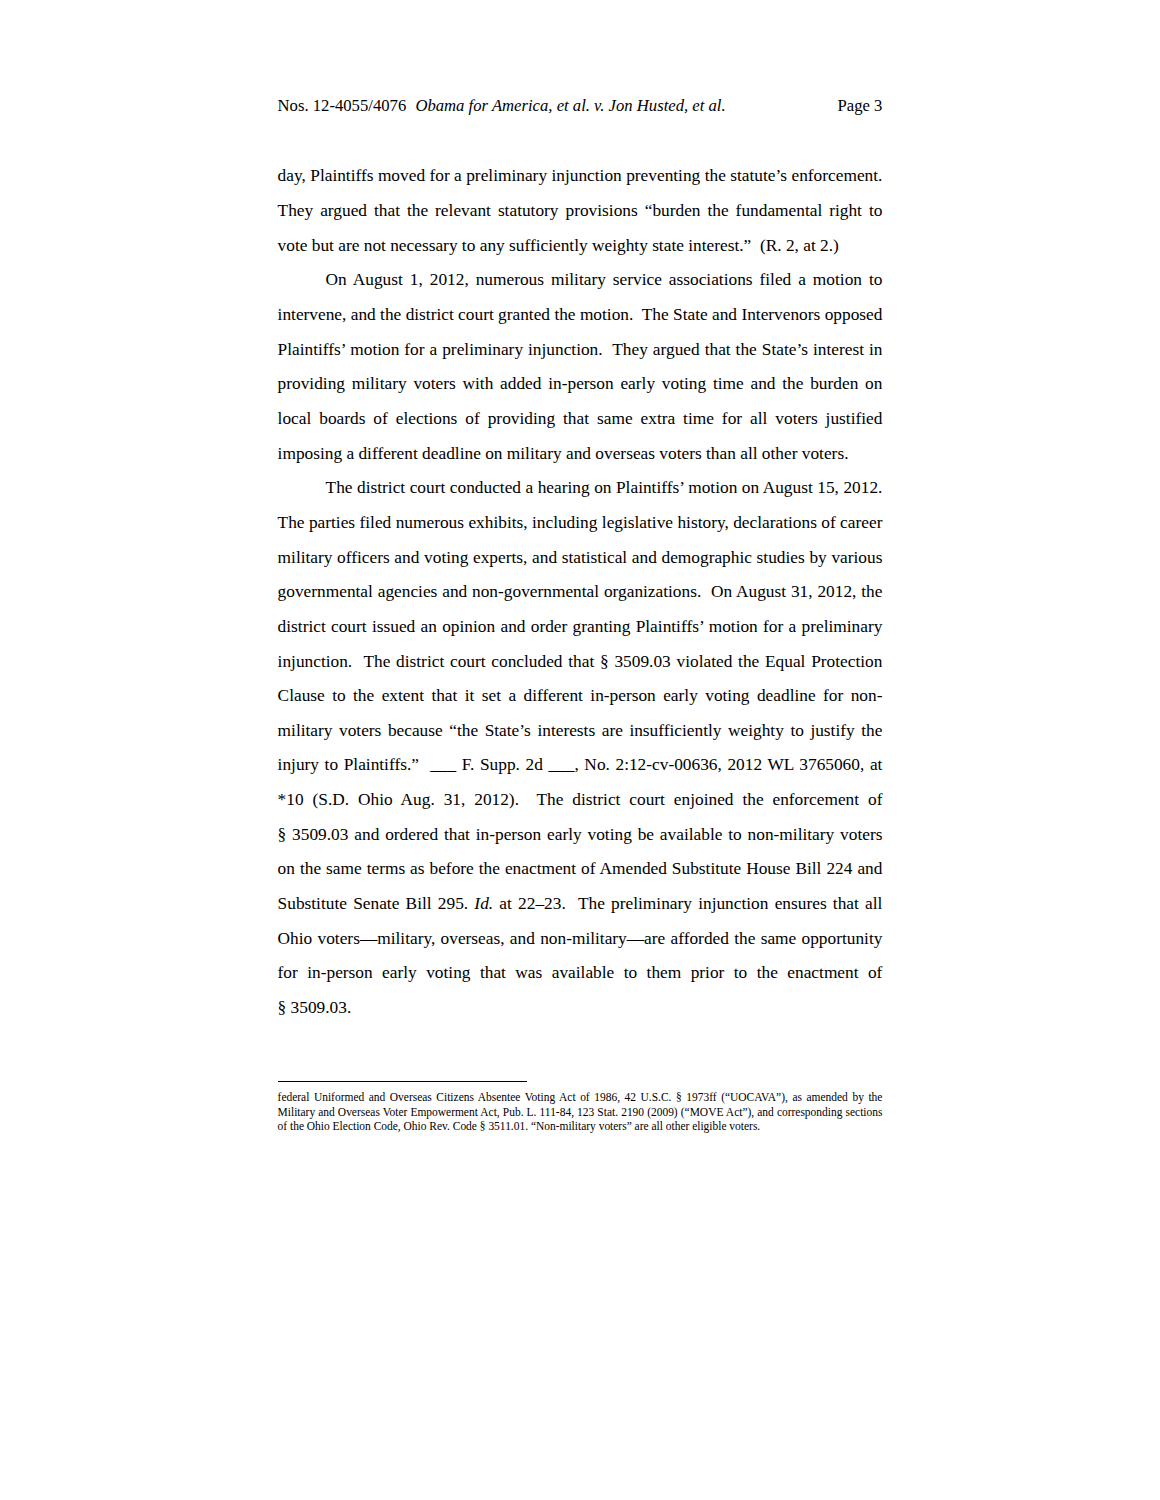Nos. 12-4055/4076 Obama for America, et al. v. Jon Husted, et al. Page 3
day, Plaintiffs moved for a preliminary injunction preventing the statute’s enforcement. They argued that the relevant statutory provisions “burden the fundamental right to vote but are not necessary to any sufficiently weighty state interest.” (R. 2, at 2.)
On August 1, 2012, numerous military service associations filed a motion to intervene, and the district court granted the motion. The State and Intervenors opposed Plaintiffs’ motion for a preliminary injunction. They argued that the State’s interest in providing military voters with added in-person early voting time and the burden on local boards of elections of providing that same extra time for all voters justified imposing a different deadline on military and overseas voters than all other voters.
The district court conducted a hearing on Plaintiffs’ motion on August 15, 2012. The parties filed numerous exhibits, including legislative history, declarations of career military officers and voting experts, and statistical and demographic studies by various governmental agencies and non-governmental organizations. On August 31, 2012, the district court issued an opinion and order granting Plaintiffs’ motion for a preliminary injunction. The district court concluded that § 3509.03 violated the Equal Protection Clause to the extent that it set a different in-person early voting deadline for non-military voters because “the State’s interests are insufficiently weighty to justify the injury to Plaintiffs.” ___ F. Supp. 2d ___, No. 2:12-cv-00636, 2012 WL 3765060, at *10 (S.D. Ohio Aug. 31, 2012). The district court enjoined the enforcement of § 3509.03 and ordered that in-person early voting be available to non-military voters on the same terms as before the enactment of Amended Substitute House Bill 224 and Substitute Senate Bill 295. Id. at 22–23. The preliminary injunction ensures that all Ohio voters—military, overseas, and non-military—are afforded the same opportunity for in-person early voting that was available to them prior to the enactment of § 3509.03.
federal Uniformed and Overseas Citizens Absentee Voting Act of 1986, 42 U.S.C. § 1973ff (“UOCAVA”), as amended by the Military and Overseas Voter Empowerment Act, Pub. L. 111-84, 123 Stat. 2190 (2009) (“MOVE Act”), and corresponding sections of the Ohio Election Code, Ohio Rev. Code § 3511.01. “Non-military voters” are all other eligible voters.